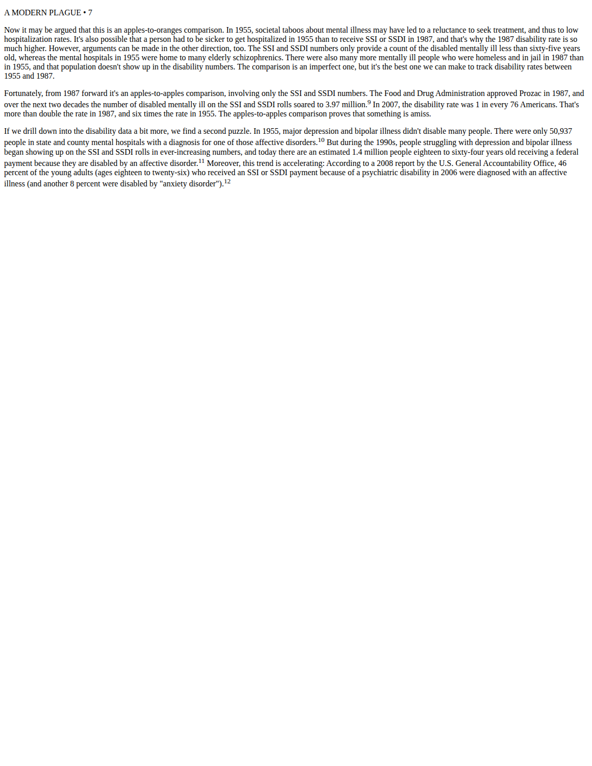A MODERN PLAGUE • 7
Now it may be argued that this is an apples-to-oranges comparison. In 1955, societal taboos about mental illness may have led to a reluctance to seek treatment, and thus to low hospitalization rates. It's also possible that a person had to be sicker to get hospitalized in 1955 than to receive SSI or SSDI in 1987, and that's why the 1987 disability rate is so much higher. However, arguments can be made in the other direction, too. The SSI and SSDI numbers only provide a count of the disabled mentally ill less than sixty-five years old, whereas the mental hospitals in 1955 were home to many elderly schizophrenics. There were also many more mentally ill people who were homeless and in jail in 1987 than in 1955, and that population doesn't show up in the disability numbers. The comparison is an imperfect one, but it's the best one we can make to track disability rates between 1955 and 1987.
Fortunately, from 1987 forward it's an apples-to-apples comparison, involving only the SSI and SSDI numbers. The Food and Drug Administration approved Prozac in 1987, and over the next two decades the number of disabled mentally ill on the SSI and SSDI rolls soared to 3.97 million.9 In 2007, the disability rate was 1 in every 76 Americans. That's more than double the rate in 1987, and six times the rate in 1955. The apples-to-apples comparison proves that something is amiss.
If we drill down into the disability data a bit more, we find a second puzzle. In 1955, major depression and bipolar illness didn't disable many people. There were only 50,937 people in state and county mental hospitals with a diagnosis for one of those affective disorders.10 But during the 1990s, people struggling with depression and bipolar illness began showing up on the SSI and SSDI rolls in ever-increasing numbers, and today there are an estimated 1.4 million people eighteen to sixty-four years old receiving a federal payment because they are disabled by an affective disorder.11 Moreover, this trend is accelerating: According to a 2008 report by the U.S. General Accountability Office, 46 percent of the young adults (ages eighteen to twenty-six) who received an SSI or SSDI payment because of a psychiatric disability in 2006 were diagnosed with an affective illness (and another 8 percent were disabled by "anxiety disorder").12